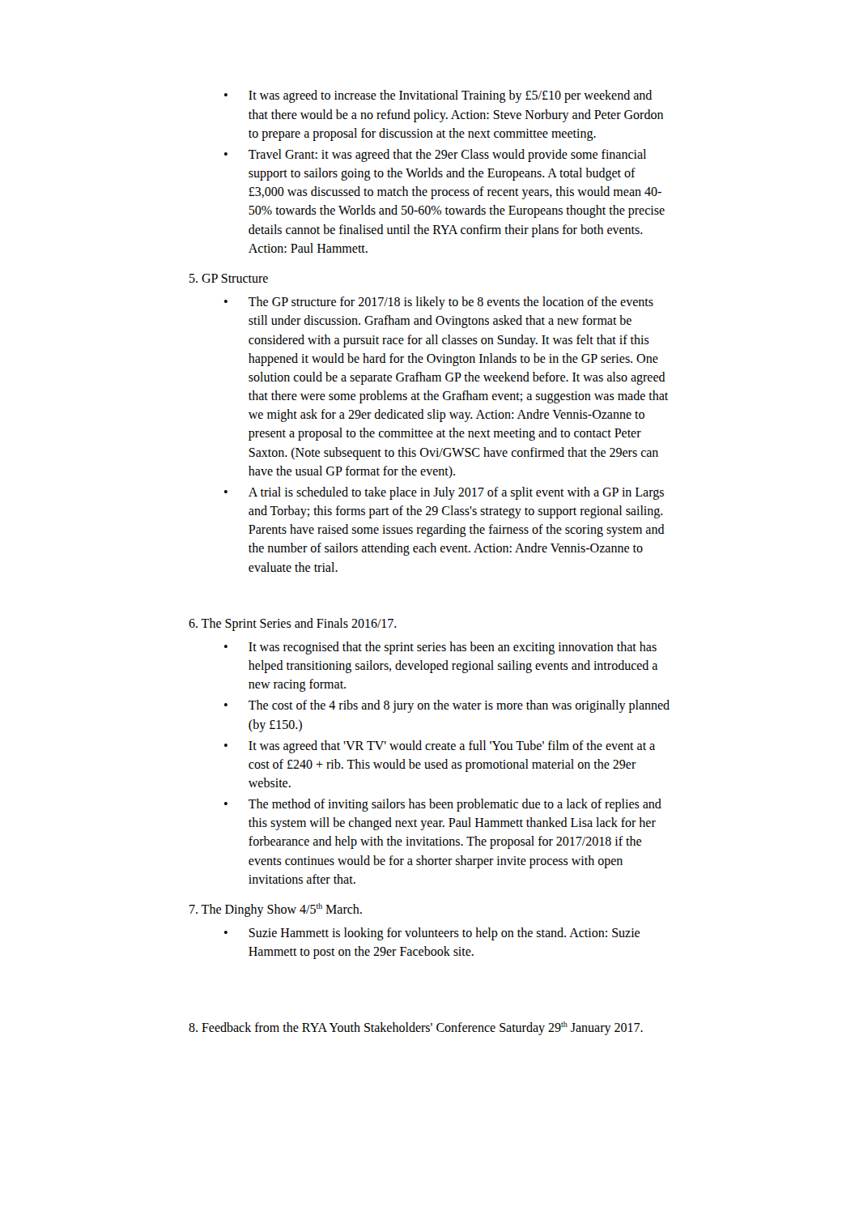It was agreed to increase the Invitational Training by £5/£10 per weekend and that there would be a no refund policy. Action: Steve Norbury and Peter Gordon to prepare a proposal for discussion at the next committee meeting.
Travel Grant: it was agreed that the 29er Class would provide some financial support to sailors going to the Worlds and the Europeans. A total budget of £3,000 was discussed to match the process of recent years, this would mean 40-50% towards the Worlds and 50-60% towards the Europeans thought the precise details cannot be finalised until the RYA confirm their plans for both events. Action: Paul Hammett.
5. GP Structure
The GP structure for 2017/18 is likely to be 8 events the location of the events still under discussion. Grafham and Ovingtons asked that a new format be considered with a pursuit race for all classes on Sunday. It was felt that if this happened it would be hard for the Ovington Inlands to be in the GP series. One solution could be a separate Grafham GP the weekend before. It was also agreed that there were some problems at the Grafham event; a suggestion was made that we might ask for a 29er dedicated slip way. Action: Andre Vennis-Ozanne to present a proposal to the committee at the next meeting and to contact Peter Saxton. (Note subsequent to this Ovi/GWSC have confirmed that the 29ers can have the usual GP format for the event).
A trial is scheduled to take place in July 2017 of a split event with a GP in Largs and Torbay; this forms part of the 29 Class's strategy to support regional sailing. Parents have raised some issues regarding the fairness of the scoring system and the number of sailors attending each event. Action: Andre Vennis-Ozanne to evaluate the trial.
6. The Sprint Series and Finals 2016/17.
It was recognised that the sprint series has been an exciting innovation that has helped transitioning sailors, developed regional sailing events and introduced a new racing format.
The cost of the 4 ribs and 8 jury on the water is more than was originally planned (by £150.)
It was agreed that 'VR TV' would create a full 'You Tube' film of the event at a cost of £240 + rib. This would be used as promotional material on the 29er website.
The method of inviting sailors has been problematic due to a lack of replies and this system will be changed next year. Paul Hammett thanked Lisa lack for her forbearance and help with the invitations. The proposal for 2017/2018 if the events continues would be for a shorter sharper invite process with open invitations after that.
7. The Dinghy Show 4/5th March.
Suzie Hammett is looking for volunteers to help on the stand. Action: Suzie Hammett to post on the 29er Facebook site.
8. Feedback from the RYA Youth Stakeholders' Conference Saturday 29th January 2017.